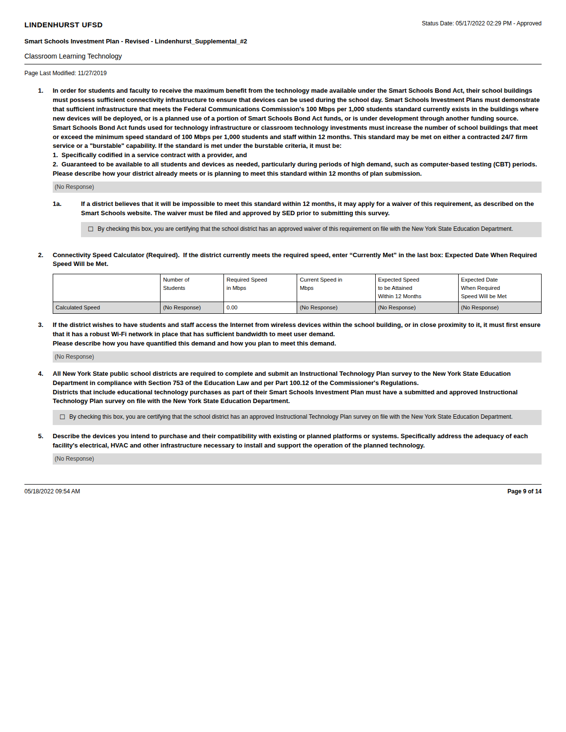LINDENHURST UFSD
Status Date: 05/17/2022 02:29 PM - Approved
Smart Schools Investment Plan - Revised - Lindenhurst_Supplemental_#2
Classroom Learning Technology
Page Last Modified: 11/27/2019
1.
In order for students and faculty to receive the maximum benefit from the technology made available under the Smart Schools Bond Act, their school buildings must possess sufficient connectivity infrastructure to ensure that devices can be used during the school day. Smart Schools Investment Plans must demonstrate that sufficient infrastructure that meets the Federal Communications Commission's 100 Mbps per 1,000 students standard currently exists in the buildings where new devices will be deployed, or is a planned use of a portion of Smart Schools Bond Act funds, or is under development through another funding source.
Smart Schools Bond Act funds used for technology infrastructure or classroom technology investments must increase the number of school buildings that meet or exceed the minimum speed standard of 100 Mbps per 1,000 students and staff within 12 months. This standard may be met on either a contracted 24/7 firm service or a "burstable" capability. If the standard is met under the burstable criteria, it must be:
1. Specifically codified in a service contract with a provider, and
2. Guaranteed to be available to all students and devices as needed, particularly during periods of high demand, such as computer-based testing (CBT) periods.
Please describe how your district already meets or is planning to meet this standard within 12 months of plan submission.
(No Response)
1a.
If a district believes that it will be impossible to meet this standard within 12 months, it may apply for a waiver of this requirement, as described on the Smart Schools website. The waiver must be filed and approved by SED prior to submitting this survey.
☐
By checking this box, you are certifying that the school district has an approved waiver of this requirement on file with the New York State Education Department.
2.
Connectivity Speed Calculator (Required). If the district currently meets the required speed, enter “Currently Met” in the last box: Expected Date When Required Speed Will be Met.
| | Number of Students | Required Speed in Mbps | Current Speed in Mbps | Expected Speed to be Attained Within 12 Months | Expected Date When Required Speed Will be Met |
| --- | --- | --- | --- | --- | --- |
| Calculated Speed | (No Response) | 0.00 | (No Response) | (No Response) | (No Response) |
3.
If the district wishes to have students and staff access the Internet from wireless devices within the school building, or in close proximity to it, it must first ensure that it has a robust Wi-Fi network in place that has sufficient bandwidth to meet user demand.
Please describe how you have quantified this demand and how you plan to meet this demand.
(No Response)
4.
All New York State public school districts are required to complete and submit an Instructional Technology Plan survey to the New York State Education Department in compliance with Section 753 of the Education Law and per Part 100.12 of the Commissioner's Regulations.
Districts that include educational technology purchases as part of their Smart Schools Investment Plan must have a submitted and approved Instructional Technology Plan survey on file with the New York State Education Department.
☐
By checking this box, you are certifying that the school district has an approved Instructional Technology Plan survey on file with the New York State Education Department.
5.
Describe the devices you intend to purchase and their compatibility with existing or planned platforms or systems. Specifically address the adequacy of each facility's electrical, HVAC and other infrastructure necessary to install and support the operation of the planned technology.
(No Response)
05/18/2022 09:54 AM
Page 9 of 14